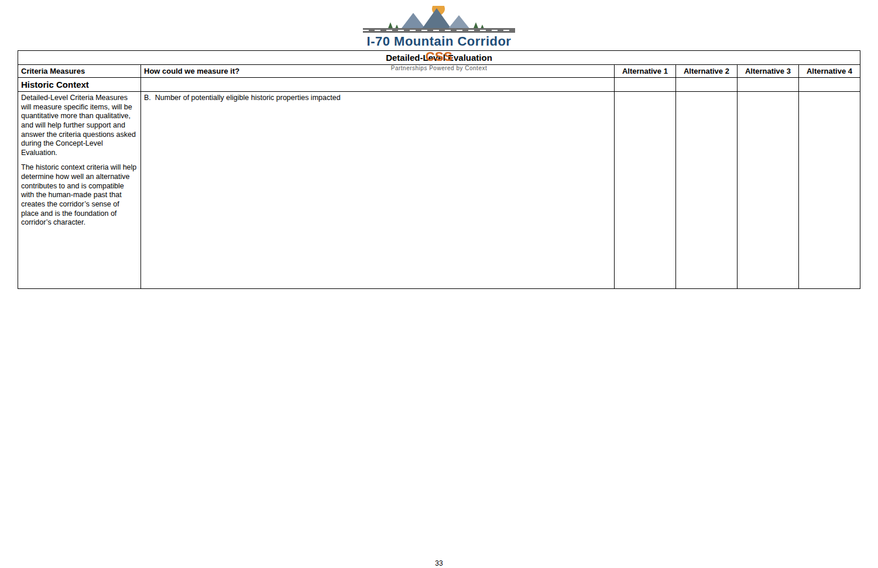I-70 Mountain Corridor CSS
Partnerships Powered by Context
| Detailed-Level Evaluation |
| Criteria Measures | How could we measure it? | Alternative 1 | Alternative 2 | Alternative 3 | Alternative 4 |
| Historic Context | | | | | |
| Detailed-Level Criteria Measures will measure specific items, will be quantitative more than qualitative, and will help further support and answer the criteria questions asked during the Concept-Level Evaluation. The historic context criteria will help determine how well an alternative contributes to and is compatible with the human-made past that creates the corridor’s sense of place and is the foundation of corridor’s character. | B. Number of potentially eligible historic properties impacted | | | | |
33